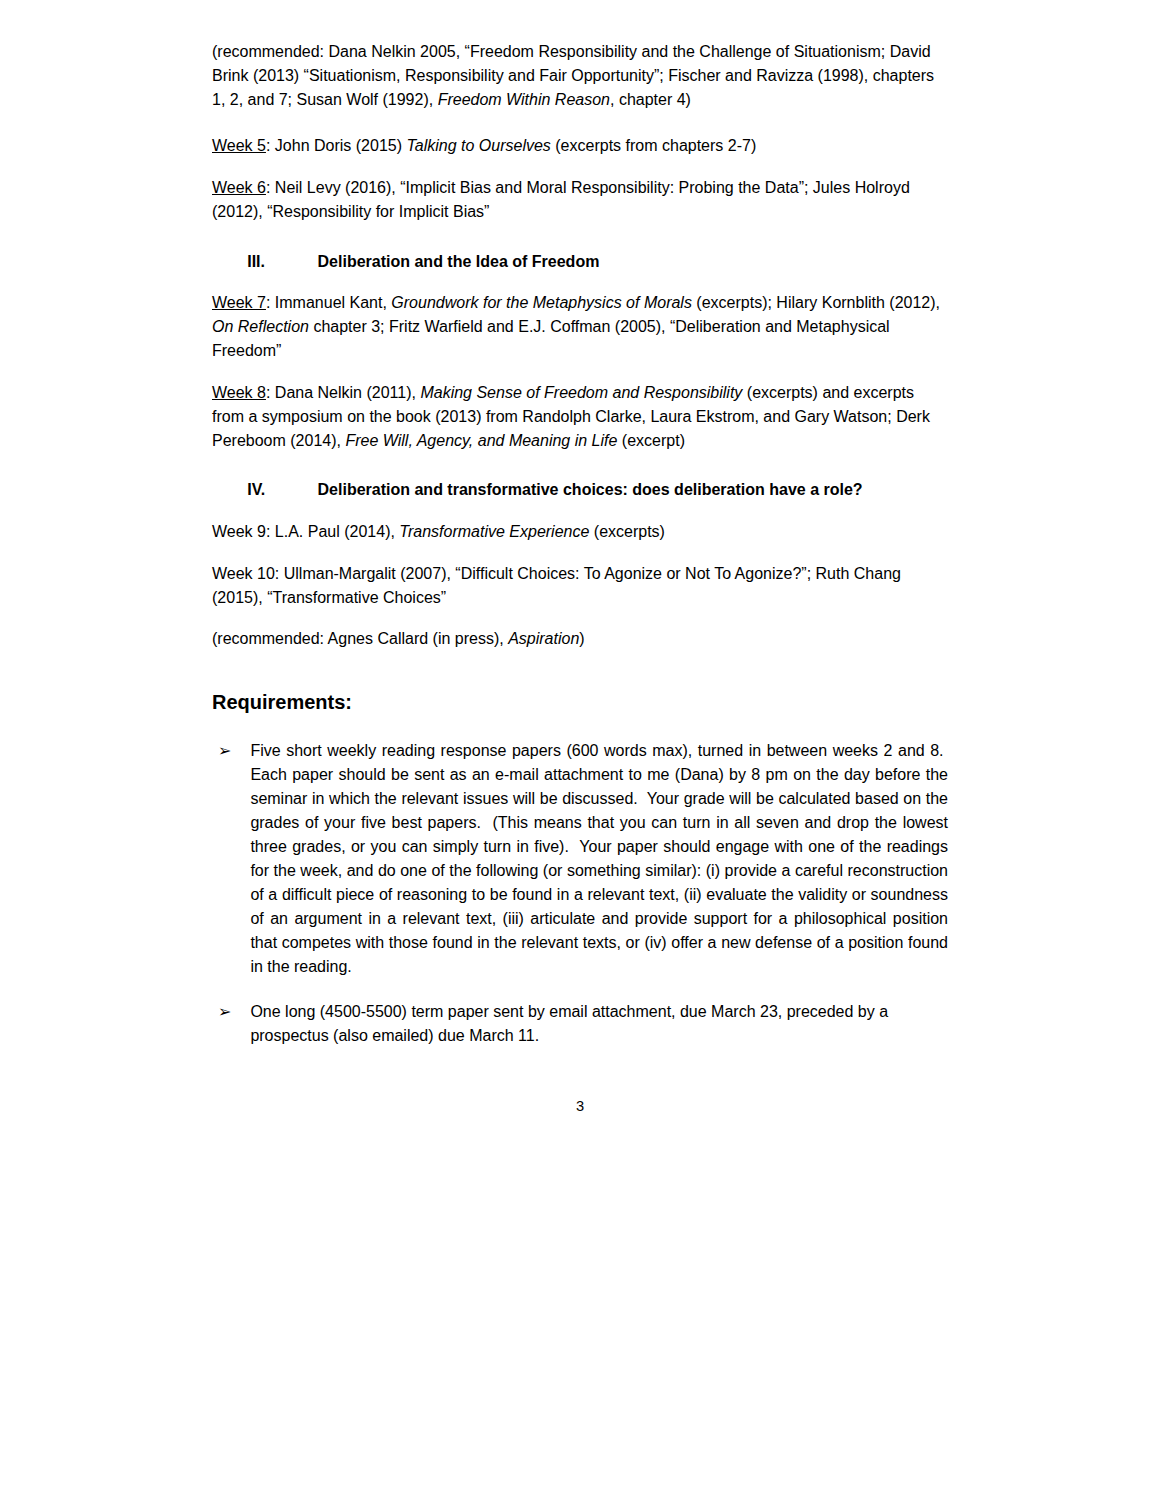(recommended: Dana Nelkin 2005, “Freedom Responsibility and the Challenge of Situationism; David Brink (2013) “Situationism, Responsibility and Fair Opportunity”; Fischer and Ravizza (1998), chapters 1, 2, and 7; Susan Wolf (1992), Freedom Within Reason, chapter 4)
Week 5: John Doris (2015) Talking to Ourselves (excerpts from chapters 2-7)
Week 6: Neil Levy (2016), “Implicit Bias and Moral Responsibility: Probing the Data”; Jules Holroyd (2012), “Responsibility for Implicit Bias”
III. Deliberation and the Idea of Freedom
Week 7: Immanuel Kant, Groundwork for the Metaphysics of Morals (excerpts); Hilary Kornblith (2012), On Reflection chapter 3; Fritz Warfield and E.J. Coffman (2005), “Deliberation and Metaphysical Freedom”
Week 8: Dana Nelkin (2011), Making Sense of Freedom and Responsibility (excerpts) and excerpts from a symposium on the book (2013) from Randolph Clarke, Laura Ekstrom, and Gary Watson; Derk Pereboom (2014), Free Will, Agency, and Meaning in Life (excerpt)
IV. Deliberation and transformative choices: does deliberation have a role?
Week 9: L.A. Paul (2014), Transformative Experience (excerpts)
Week 10: Ullman-Margalit (2007), “Difficult Choices: To Agonize or Not To Agonize?”; Ruth Chang (2015), “Transformative Choices”
(recommended: Agnes Callard (in press), Aspiration)
Requirements:
Five short weekly reading response papers (600 words max), turned in between weeks 2 and 8. Each paper should be sent as an e-mail attachment to me (Dana) by 8 pm on the day before the seminar in which the relevant issues will be discussed. Your grade will be calculated based on the grades of your five best papers. (This means that you can turn in all seven and drop the lowest three grades, or you can simply turn in five). Your paper should engage with one of the readings for the week, and do one of the following (or something similar): (i) provide a careful reconstruction of a difficult piece of reasoning to be found in a relevant text, (ii) evaluate the validity or soundness of an argument in a relevant text, (iii) articulate and provide support for a philosophical position that competes with those found in the relevant texts, or (iv) offer a new defense of a position found in the reading.
One long (4500-5500) term paper sent by email attachment, due March 23, preceded by a prospectus (also emailed) due March 11.
3